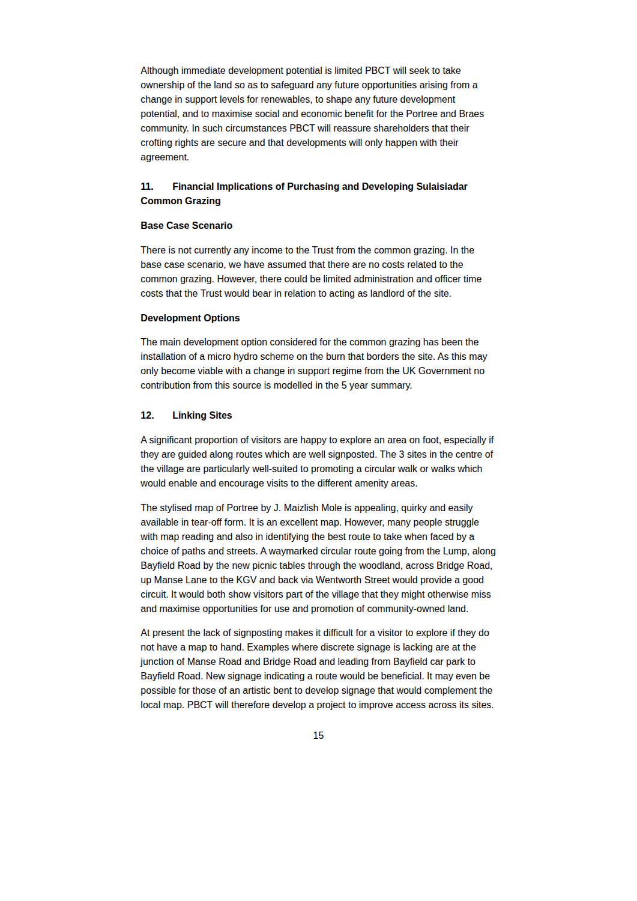Although immediate development potential is limited PBCT will seek to take ownership of the land so as to safeguard any future opportunities arising from a change in support levels for renewables, to shape any future development potential, and to maximise social and economic benefit for the Portree and Braes community. In such circumstances PBCT will reassure shareholders that their crofting rights are secure and that developments will only happen with their agreement.
11. Financial Implications of Purchasing and Developing Sulaisiadar Common Grazing
Base Case Scenario
There is not currently any income to the Trust from the common grazing. In the base case scenario, we have assumed that there are no costs related to the common grazing. However, there could be limited administration and officer time costs that the Trust would bear in relation to acting as landlord of the site.
Development Options
The main development option considered for the common grazing has been the installation of a micro hydro scheme on the burn that borders the site. As this may only become viable with a change in support regime from the UK Government no contribution from this source is modelled in the 5 year summary.
12. Linking Sites
A significant proportion of visitors are happy to explore an area on foot, especially if they are guided along routes which are well signposted. The 3 sites in the centre of the village are particularly well-suited to promoting a circular walk or walks which would enable and encourage visits to the different amenity areas.
The stylised map of Portree by J. Maizlish Mole is appealing, quirky and easily available in tear-off form. It is an excellent map. However, many people struggle with map reading and also in identifying the best route to take when faced by a choice of paths and streets. A waymarked circular route going from the Lump, along Bayfield Road by the new picnic tables through the woodland, across Bridge Road, up Manse Lane to the KGV and back via Wentworth Street would provide a good circuit. It would both show visitors part of the village that they might otherwise miss and maximise opportunities for use and promotion of community-owned land.
At present the lack of signposting makes it difficult for a visitor to explore if they do not have a map to hand. Examples where discrete signage is lacking are at the junction of Manse Road and Bridge Road and leading from Bayfield car park to Bayfield Road. New signage indicating a route would be beneficial. It may even be possible for those of an artistic bent to develop signage that would complement the local map. PBCT will therefore develop a project to improve access across its sites.
15